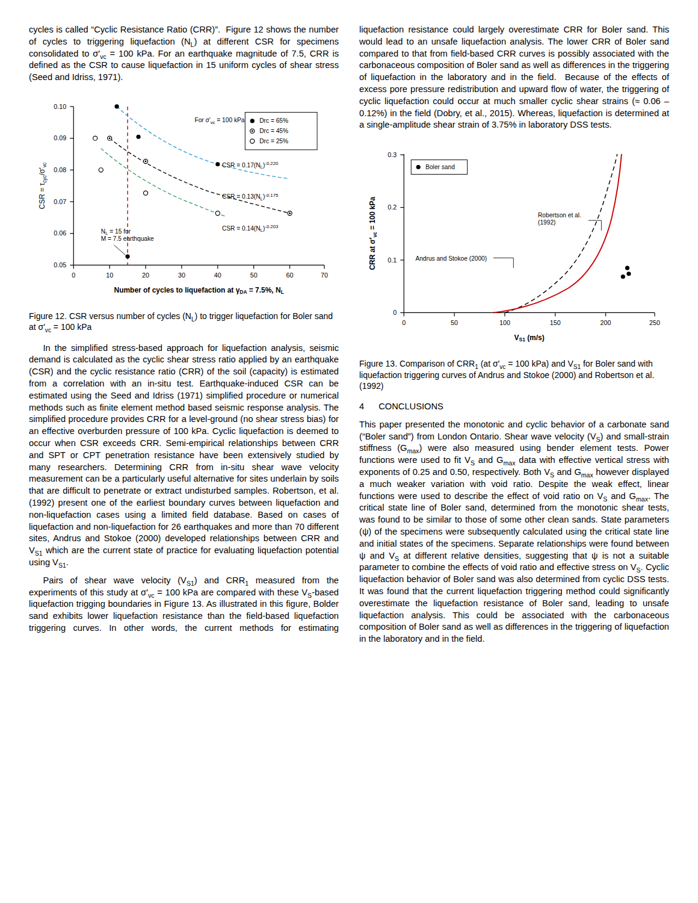cycles is called “Cyclic Resistance Ratio (CRR)”. Figure 12 shows the number of cycles to triggering liquefaction (NL) at different CSR for specimens consolidated to σ′vc = 100 kPa. For an earthquake magnitude of 7.5, CRR is defined as the CSR to cause liquefaction in 15 uniform cycles of shear stress (Seed and Idriss, 1971).
0.05 0.06 0.07 0.08 0.09 0.10 0 10 20 30 40 50 60 70 CSR = τcyc/σ′vc Number of cycles to liquefaction at γDA = 7.5%, NL Drc = 65% Drc = 45% Drc = 25% For σ′vc = 100 kPa CSR = 0.17(NL)-0.220 CSR = 0.13(NL)-0.175 CSR = 0.14(NL)-0.203 NL = 15 for M = 7.5 earthquake
Figure 12. CSR versus number of cycles (NL) to trigger liquefaction for Boler sand at σ′vc = 100 kPa
In the simplified stress-based approach for liquefaction analysis, seismic demand is calculated as the cyclic shear stress ratio applied by an earthquake (CSR) and the cyclic resistance ratio (CRR) of the soil (capacity) is estimated from a correlation with an in-situ test. Earthquake-induced CSR can be estimated using the Seed and Idriss (1971) simplified procedure or numerical methods such as finite element method based seismic response analysis. The simplified procedure provides CRR for a level-ground (no shear stress bias) for an effective overburden pressure of 100 kPa. Cyclic liquefaction is deemed to occur when CSR exceeds CRR. Semi-empirical relationships between CRR and SPT or CPT penetration resistance have been extensively studied by many researchers. Determining CRR from in-situ shear wave velocity measurement can be a particularly useful alternative for sites underlain by soils that are difficult to penetrate or extract undisturbed samples. Robertson, et al. (1992) present one of the earliest boundary curves between liquefaction and non-liquefaction cases using a limited field database. Based on cases of liquefaction and non-liquefaction for 26 earthquakes and more than 70 different sites, Andrus and Stokoe (2000) developed relationships between CRR and VS1 which are the current state of practice for evaluating liquefaction potential using VS1.
Pairs of shear wave velocity (VS1) and CRR1 measured from the experiments of this study at σ′vc = 100 kPa are compared with these VS-based liquefaction trigging boundaries in Figure 13. As illustrated in this figure, Bolder sand exhibits lower liquefaction resistance than the field-based liquefaction triggering curves. In other words, the current methods for estimating liquefaction resistance could largely overestimate CRR for Boler sand. This would lead to an unsafe liquefaction analysis. The lower CRR of Boler sand compared to that from field-based CRR curves is possibly associated with the carbonaceous composition of Boler sand as well as differences in the triggering of liquefaction in the laboratory and in the field. Because of the effects of excess pore pressure redistribution and upward flow of water, the triggering of cyclic liquefaction could occur at much smaller cyclic shear strains (≈ 0.06 – 0.12%) in the field (Dobry, et al., 2015). Whereas, liquefaction is determined at a single-amplitude shear strain of 3.75% in laboratory DSS tests.
0 0.1 0.2 0.3 0 50 100 150 200 250 CRR at σ′vc = 100 kPa VS1 (m/s) Boler sand Robertson et al. (1992) Andrus and Stokoe (2000)
Figure 13. Comparison of CRR1 (at σ′vc = 100 kPa) and VS1 for Boler sand with liquefaction triggering curves of Andrus and Stokoe (2000) and Robertson et al. (1992)
4 CONCLUSIONS
This paper presented the monotonic and cyclic behavior of a carbonate sand (“Boler sand”) from London Ontario. Shear wave velocity (VS) and small-strain stiffness (Gmax) were also measured using bender element tests. Power functions were used to fit VS and Gmax data with effective vertical stress with exponents of 0.25 and 0.50, respectively. Both VS and Gmax however displayed a much weaker variation with void ratio. Despite the weak effect, linear functions were used to describe the effect of void ratio on VS and Gmax. The critical state line of Boler sand, determined from the monotonic shear tests, was found to be similar to those of some other clean sands. State parameters (ψ) of the specimens were subsequently calculated using the critical state line and initial states of the specimens. Separate relationships were found between ψ and VS at different relative densities, suggesting that ψ is not a suitable parameter to combine the effects of void ratio and effective stress on VS. Cyclic liquefaction behavior of Boler sand was also determined from cyclic DSS tests. It was found that the current liquefaction triggering method could significantly overestimate the liquefaction resistance of Boler sand, leading to unsafe liquefaction analysis. This could be associated with the carbonaceous composition of Boler sand as well as differences in the triggering of liquefaction in the laboratory and in the field.